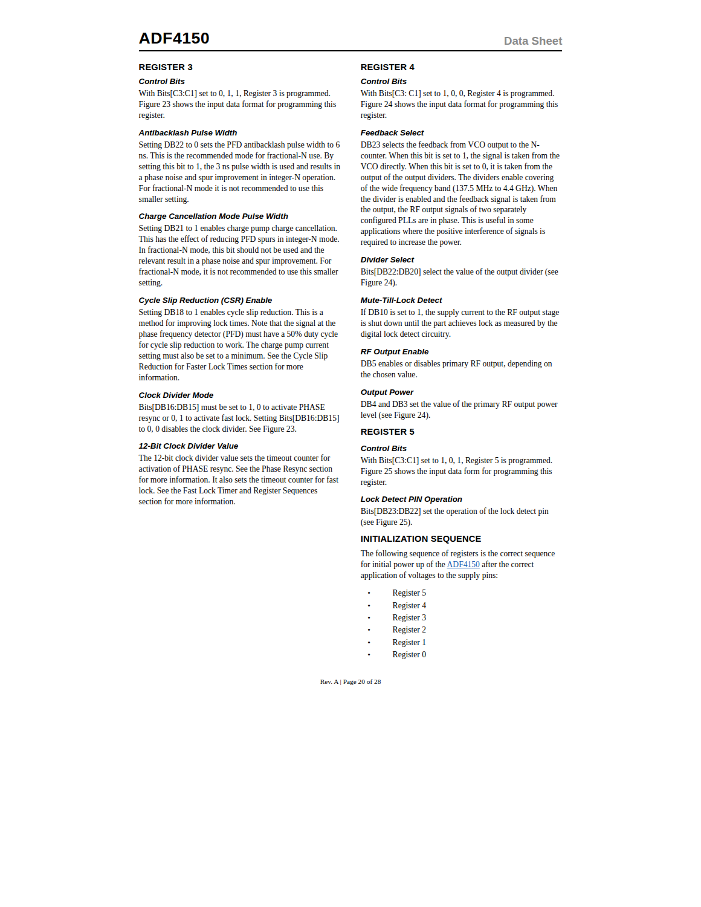ADF4150
Data Sheet
REGISTER 3
Control Bits
With Bits[C3:C1] set to 0, 1, 1, Register 3 is programmed. Figure 23 shows the input data format for programming this register.
Antibacklash Pulse Width
Setting DB22 to 0 sets the PFD antibacklash pulse width to 6 ns. This is the recommended mode for fractional-N use. By setting this bit to 1, the 3 ns pulse width is used and results in a phase noise and spur improvement in integer-N operation. For fractional-N mode it is not recommended to use this smaller setting.
Charge Cancellation Mode Pulse Width
Setting DB21 to 1 enables charge pump charge cancellation. This has the effect of reducing PFD spurs in integer-N mode. In fractional-N mode, this bit should not be used and the relevant result in a phase noise and spur improvement. For fractional-N mode, it is not recommended to use this smaller setting.
Cycle Slip Reduction (CSR) Enable
Setting DB18 to 1 enables cycle slip reduction. This is a method for improving lock times. Note that the signal at the phase frequency detector (PFD) must have a 50% duty cycle for cycle slip reduction to work. The charge pump current setting must also be set to a minimum. See the Cycle Slip Reduction for Faster Lock Times section for more information.
Clock Divider Mode
Bits[DB16:DB15] must be set to 1, 0 to activate PHASE resync or 0, 1 to activate fast lock. Setting Bits[DB16:DB15] to 0, 0 disables the clock divider. See Figure 23.
12-Bit Clock Divider Value
The 12-bit clock divider value sets the timeout counter for activation of PHASE resync. See the Phase Resync section for more information. It also sets the timeout counter for fast lock. See the Fast Lock Timer and Register Sequences section for more information.
REGISTER 4
Control Bits
With Bits[C3: C1] set to 1, 0, 0, Register 4 is programmed. Figure 24 shows the input data format for programming this register.
Feedback Select
DB23 selects the feedback from VCO output to the N-counter. When this bit is set to 1, the signal is taken from the VCO directly. When this bit is set to 0, it is taken from the output of the output dividers. The dividers enable covering of the wide frequency band (137.5 MHz to 4.4 GHz). When the divider is enabled and the feedback signal is taken from the output, the RF output signals of two separately configured PLLs are in phase. This is useful in some applications where the positive interference of signals is required to increase the power.
Divider Select
Bits[DB22:DB20] select the value of the output divider (see Figure 24).
Mute-Till-Lock Detect
If DB10 is set to 1, the supply current to the RF output stage is shut down until the part achieves lock as measured by the digital lock detect circuitry.
RF Output Enable
DB5 enables or disables primary RF output, depending on the chosen value.
Output Power
DB4 and DB3 set the value of the primary RF output power level (see Figure 24).
REGISTER 5
Control Bits
With Bits[C3:C1] set to 1, 0, 1, Register 5 is programmed. Figure 25 shows the input data form for programming this register.
Lock Detect PIN Operation
Bits[DB23:DB22] set the operation of the lock detect pin (see Figure 25).
INITIALIZATION SEQUENCE
The following sequence of registers is the correct sequence for initial power up of the ADF4150 after the correct application of voltages to the supply pins:
Register 5
Register 4
Register 3
Register 2
Register 1
Register 0
Rev. A | Page 20 of 28